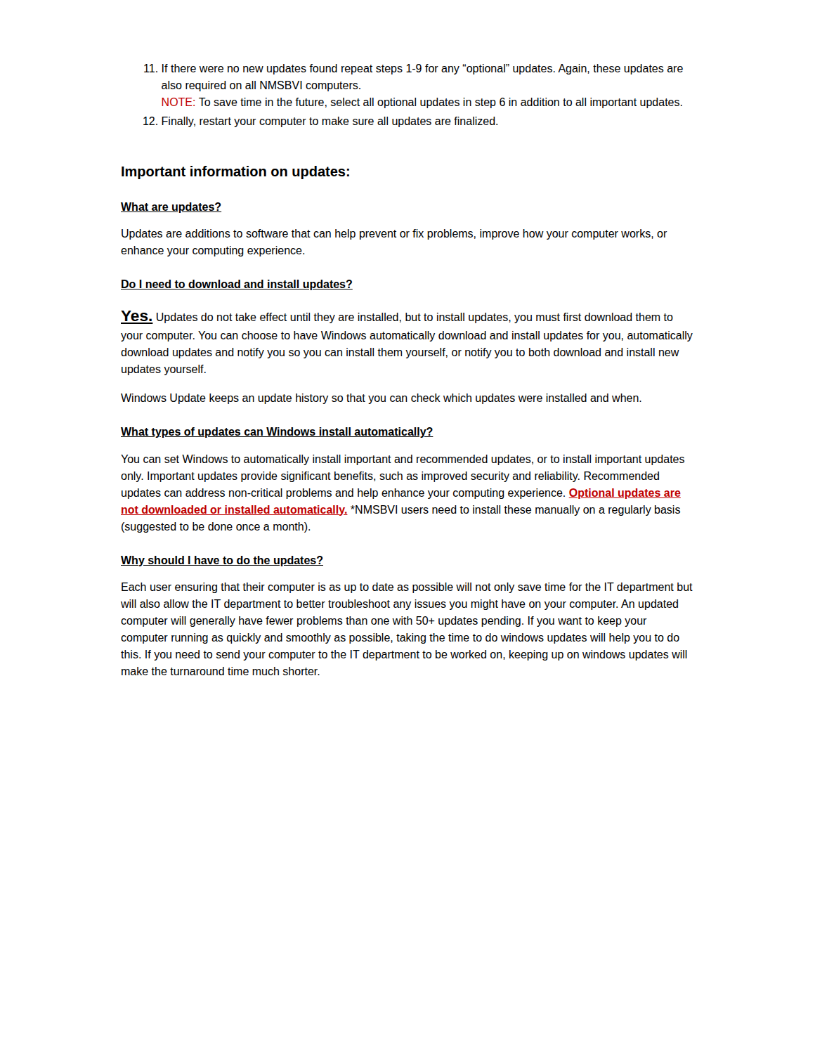If there were no new updates found repeat steps 1-9 for any “optional” updates. Again, these updates are also required on all NMSBVI computers.
NOTE: To save time in the future, select all optional updates in step 6 in addition to all important updates.
Finally, restart your computer to make sure all updates are finalized.
Important information on updates:
What are updates?
Updates are additions to software that can help prevent or fix problems, improve how your computer works, or enhance your computing experience.
Do I need to download and install updates?
Yes. Updates do not take effect until they are installed, but to install updates, you must first download them to your computer. You can choose to have Windows automatically download and install updates for you, automatically download updates and notify you so you can install them yourself, or notify you to both download and install new updates yourself.
Windows Update keeps an update history so that you can check which updates were installed and when.
What types of updates can Windows install automatically?
You can set Windows to automatically install important and recommended updates, or to install important updates only. Important updates provide significant benefits, such as improved security and reliability. Recommended updates can address non-critical problems and help enhance your computing experience. Optional updates are not downloaded or installed automatically. *NMSBVI users need to install these manually on a regularly basis (suggested to be done once a month).
Why should I have to do the updates?
Each user ensuring that their computer is as up to date as possible will not only save time for the IT department but will also allow the IT department to better troubleshoot any issues you might have on your computer. An updated computer will generally have fewer problems than one with 50+ updates pending. If you want to keep your computer running as quickly and smoothly as possible, taking the time to do windows updates will help you to do this. If you need to send your computer to the IT department to be worked on, keeping up on windows updates will make the turnaround time much shorter.